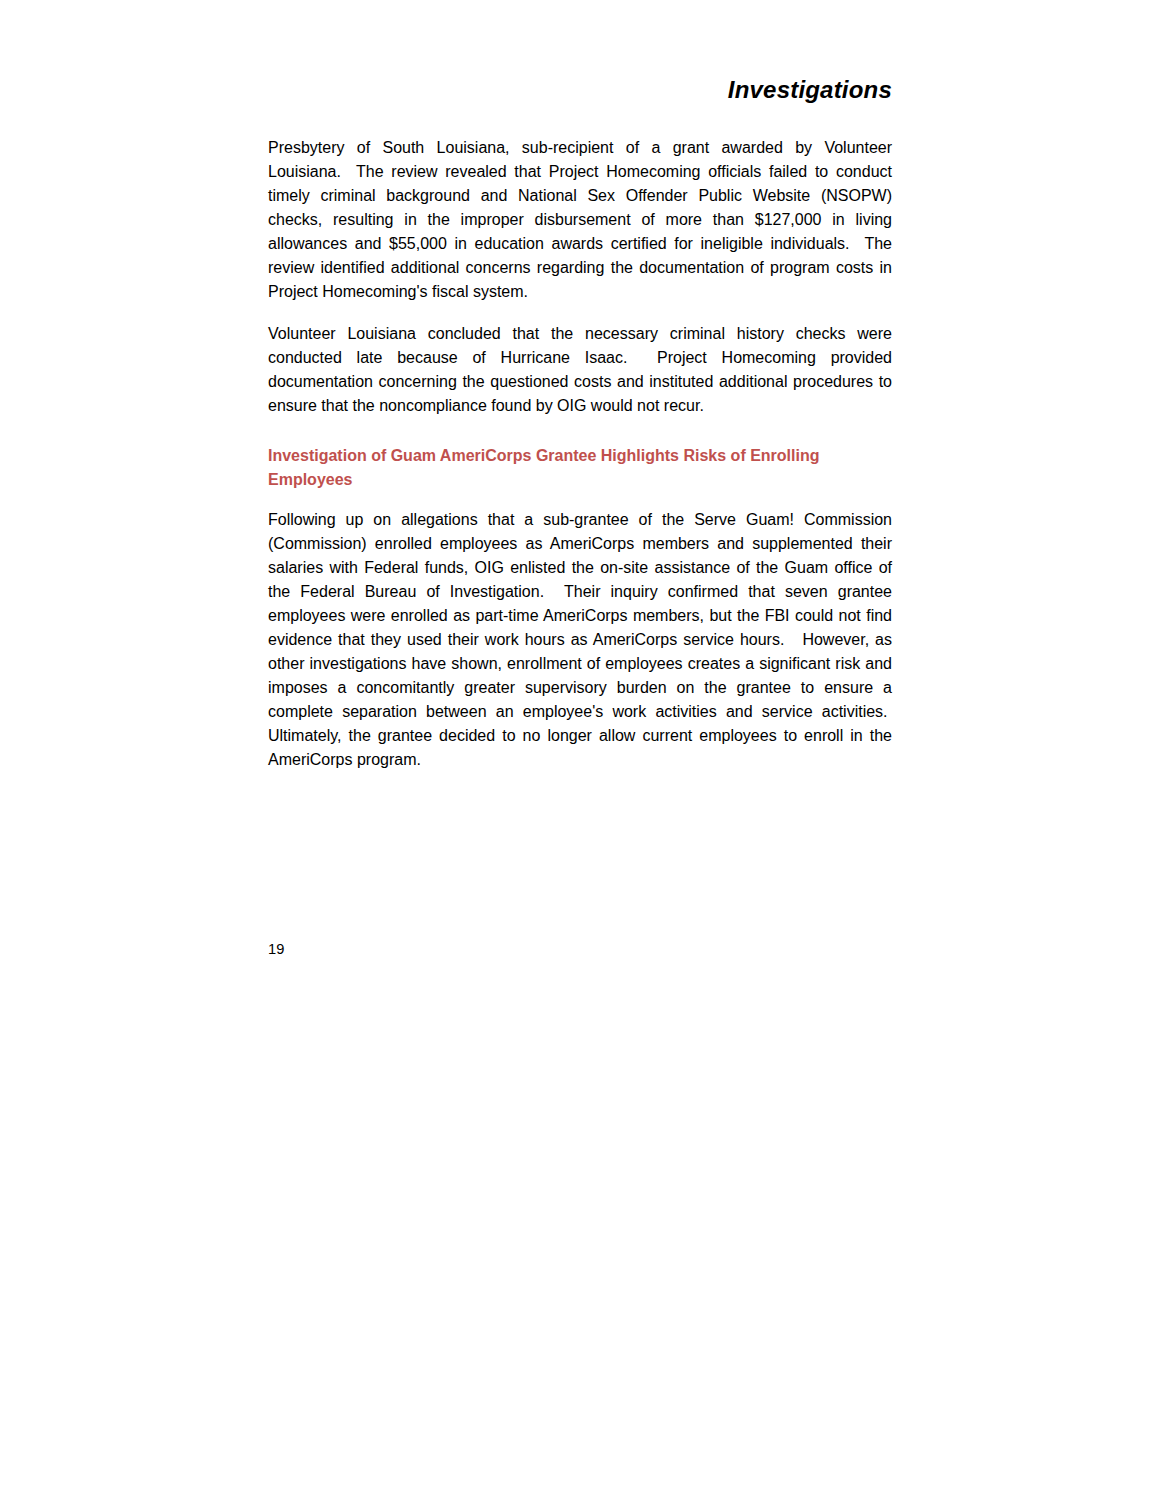Investigations
Presbytery of South Louisiana, sub-recipient of a grant awarded by Volunteer Louisiana. The review revealed that Project Homecoming officials failed to conduct timely criminal background and National Sex Offender Public Website (NSOPW) checks, resulting in the improper disbursement of more than $127,000 in living allowances and $55,000 in education awards certified for ineligible individuals. The review identified additional concerns regarding the documentation of program costs in Project Homecoming's fiscal system.
Volunteer Louisiana concluded that the necessary criminal history checks were conducted late because of Hurricane Isaac. Project Homecoming provided documentation concerning the questioned costs and instituted additional procedures to ensure that the noncompliance found by OIG would not recur.
Investigation of Guam AmeriCorps Grantee Highlights Risks of Enrolling Employees
Following up on allegations that a sub-grantee of the Serve Guam! Commission (Commission) enrolled employees as AmeriCorps members and supplemented their salaries with Federal funds, OIG enlisted the on-site assistance of the Guam office of the Federal Bureau of Investigation. Their inquiry confirmed that seven grantee employees were enrolled as part-time AmeriCorps members, but the FBI could not find evidence that they used their work hours as AmeriCorps service hours. However, as other investigations have shown, enrollment of employees creates a significant risk and imposes a concomitantly greater supervisory burden on the grantee to ensure a complete separation between an employee's work activities and service activities. Ultimately, the grantee decided to no longer allow current employees to enroll in the AmeriCorps program.
19